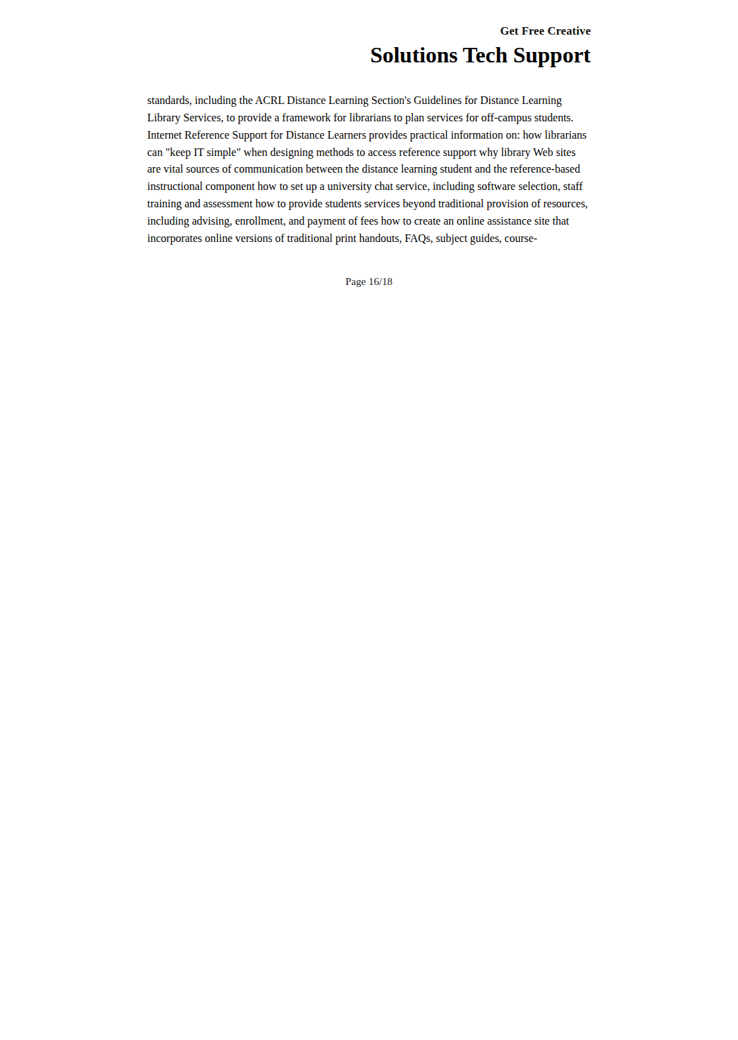Get Free Creative Solutions Tech Support
standards, including the ACRL Distance Learning Section's Guidelines for Distance Learning Library Services, to provide a framework for librarians to plan services for off-campus students. Internet Reference Support for Distance Learners provides practical information on: how librarians can "keep IT simple" when designing methods to access reference support why library Web sites are vital sources of communication between the distance learning student and the reference-based instructional component how to set up a university chat service, including software selection, staff training and assessment how to provide students services beyond traditional provision of resources, including advising, enrollment, and payment of fees how to create an online assistance site that incorporates online versions of traditional print handouts, FAQs, subject guides, course-
Page 16/18